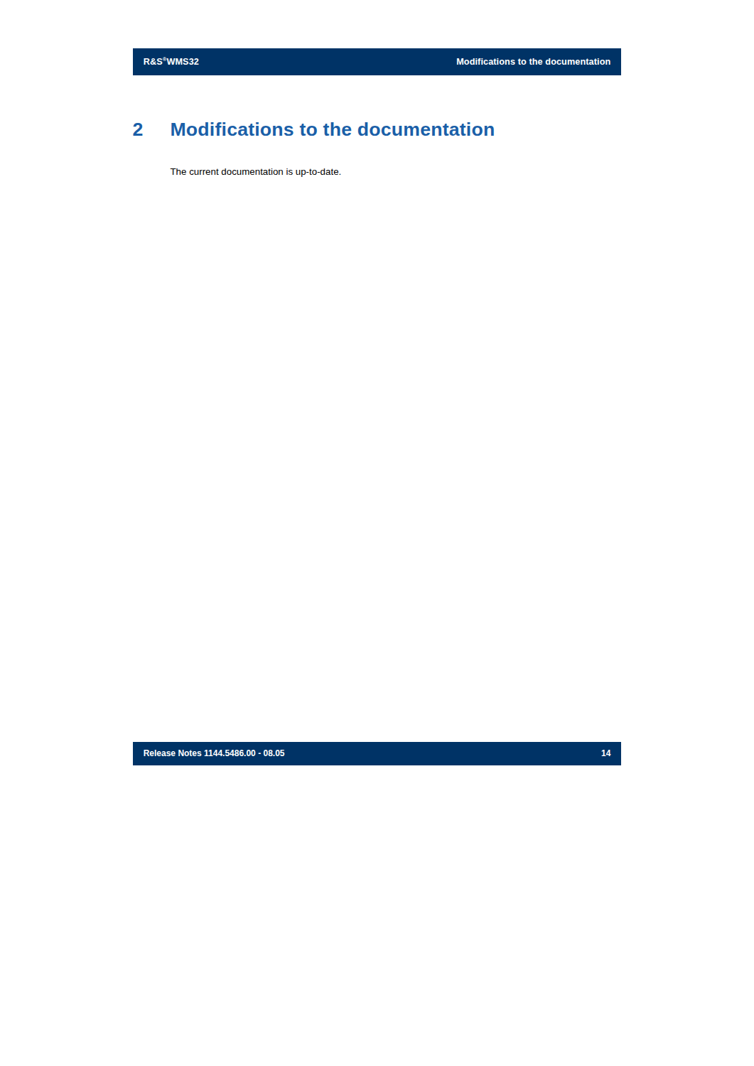R&S®WMS32 Modifications to the documentation
2 Modifications to the documentation
The current documentation is up-to-date.
Release Notes 1144.5486.00 - 08.05 14